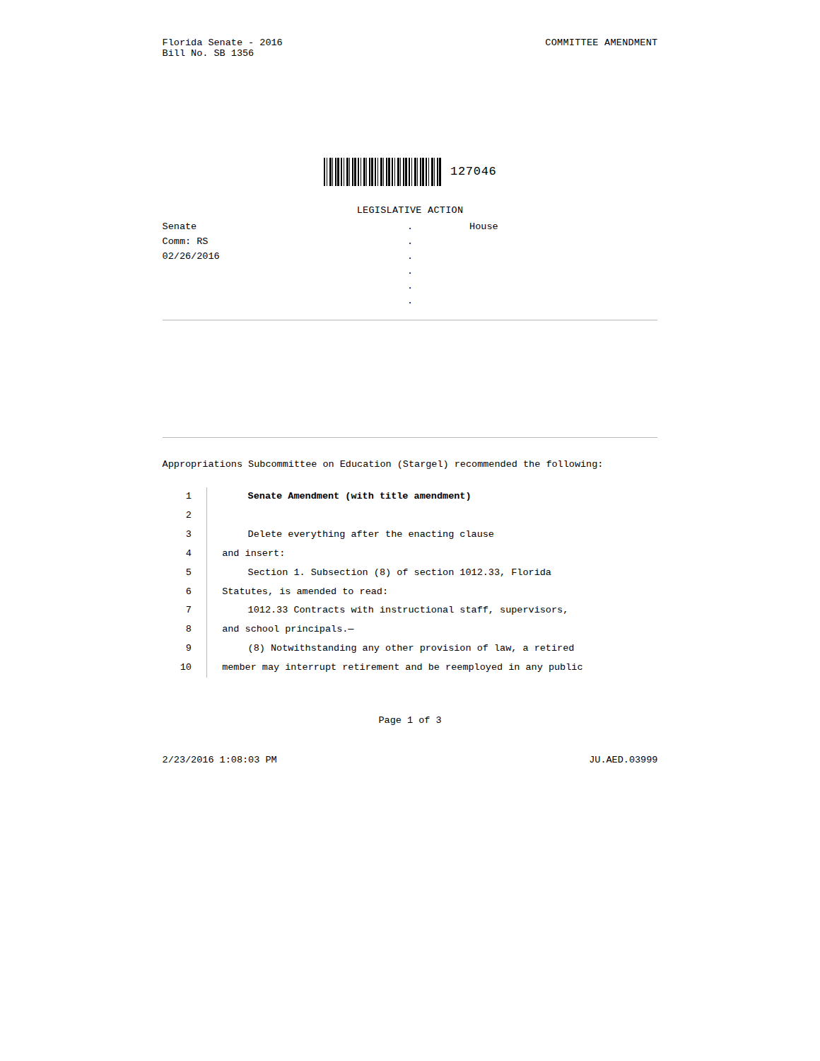Florida Senate - 2016 Bill No. SB 1356
COMMITTEE AMENDMENT
127046
LEGISLATIVE ACTION
| Senate | . | House |
| Comm: RS | . | |
| 02/26/2016 | . | |
| | . | |
| | . | |
| | . | |
Appropriations Subcommittee on Education (Stargel) recommended the following:
| 1 | Senate Amendment (with title amendment) |
| 2 | |
| 3 | Delete everything after the enacting clause |
| 4 | and insert: |
| 5 | Section 1. Subsection (8) of section 1012.33, Florida |
| 6 | Statutes, is amended to read: |
| 7 | 1012.33 Contracts with instructional staff, supervisors, |
| 8 | and school principals.— |
| 9 | (8) Notwithstanding any other provision of law, a retired |
| 10 | member may interrupt retirement and be reemployed in any public |
Page 1 of 3
2/23/2016 1:08:03 PM JU.AED.03999